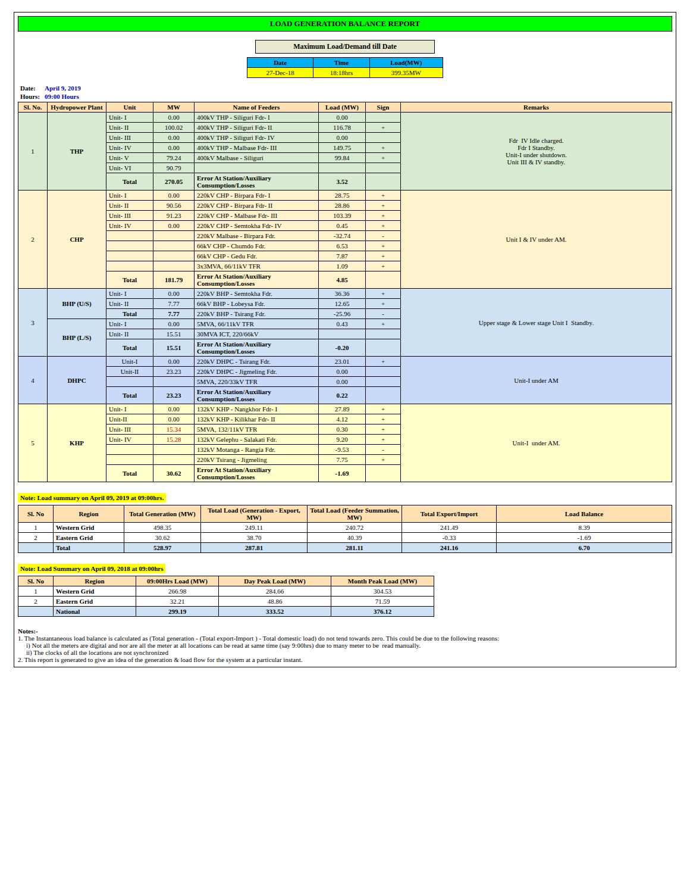LOAD GENERATION BALANCE REPORT
Maximum Load/Demand till Date
| Date | Time | Load(MW) |
| --- | --- | --- |
| 27-Dec-18 | 18:18hrs | 399.35MW |
| Date: | April 9, 2019 |
| Hours: | 09:00 Hours |
| Sl. No. | Hydropower Plant | Unit | MW | Name of Feeders | Load (MW) | Sign | Remarks |
| --- | --- | --- | --- | --- | --- | --- | --- |
| 1 | THP | Unit- I | 0.00 | 400kV THP - Siliguri Fdr- I | 0.00 | | Fdr IV Idle charged. Fdr I Standby. Unit-I under shutdown. Unit III & IV standby. |
| Unit- II | 100.02 | 400kV THP - Siliguri Fdr- II | 116.78 | + |
| Unit- III | 0.00 | 400kV THP - Siliguri Fdr- IV | 0.00 | |
| Unit- IV | 0.00 | 400kV THP - Malbase Fdr- III | 149.75 | + |
| Unit- V | 79.24 | 400kV Malbase - Siliguri | 99.84 | + |
| Unit- VI | 90.79 | | | |
| Total | 270.05 | Error At Station/Auxiliary Consumption/Losses | 3.52 | |
| 2 | CHP | Unit- I | 0.00 | 220kV CHP - Birpara Fdr- I | 28.75 | + | Unit I & IV under AM. |
| Unit- II | 90.56 | 220kV CHP - Birpara Fdr- II | 28.86 | + |
| Unit- III | 91.23 | 220kV CHP - Malbase Fdr- III | 103.39 | + |
| Unit- IV | 0.00 | 220kV CHP - Semtokha Fdr- IV | 0.45 | + |
| | | 220kV Malbase - Birpara Fdr. | -32.74 | - |
| | | 66kV CHP - Chumdo Fdr. | 6.53 | + |
| | | 66kV CHP - Gedu Fdr. | 7.87 | + |
| | | 3x3MVA, 66/11kV TFR | 1.09 | + |
| Total | 181.79 | Error At Station/Auxiliary Consumption/Losses | 4.85 | |
| 3 | BHP (U/S) | Unit- I | 0.00 | 220kV BHP - Semtokha Fdr. | 36.36 | + | Upper stage & Lower stage Unit I Standby. |
| Unit- II | 7.77 | 66kV BHP - Lobeysa Fdr. | 12.65 | + |
| Total | 7.77 | 220kV BHP - Tsirang Fdr. | -25.96 | - |
| BHP (L/S) | Unit- I | 0.00 | 5MVA, 66/11kV TFR | 0.43 | + |
| Unit- II | 15.51 | 30MVA ICT, 220/66kV | | |
| Total | 15.51 | Error At Station/Auxiliary Consumption/Losses | -0.20 | |
| 4 | DHPC | Unit-I | 0.00 | 220kV DHPC - Tsirang Fdr. | 23.01 | + | Unit-I under AM |
| Unit-II | 23.23 | 220kV DHPC - Jigmeling Fdr. | 0.00 | |
| | | 5MVA, 220/33kV TFR | 0.00 | |
| Total | 23.23 | Error At Station/Auxiliary Consumption/Losses | 0.22 | |
| 5 | KHP | Unit- I | 0.00 | 132kV KHP - Nangkhor Fdr- I | 27.89 | + | Unit-I under AM. |
| Unit-II | 0.00 | 132kV KHP - Kilikhar Fdr- II | 4.12 | + |
| Unit- III | 15.34 | 5MVA, 132/11kV TFR | 0.30 | + |
| Unit- IV | 15.28 | 132kV Gelephu - Salakati Fdr. | 9.20 | + |
| | | 132kV Motanga - Rangia Fdr. | -9.53 | - |
| | | 220kV Tsirang - Jigmeling | 7.75 | + |
| Total | 30.62 | Error At Station/Auxiliary Consumption/Losses | -1.69 | |
Note: Load summary on April 09, 2019 at 09:00hrs.
| Sl. No | Region | Total Generation (MW) | Total Load (Generation - Export, MW) | Total Load (Feeder Summation, MW) | Total Export/Import | Load Balance |
| --- | --- | --- | --- | --- | --- | --- |
| 1 | Western Grid | 498.35 | 249.11 | 240.72 | 241.49 | 8.39 |
| 2 | Eastern Grid | 30.62 | 38.70 | 40.39 | -0.33 | -1.69 |
| | Total | 528.97 | 287.81 | 281.11 | 241.16 | 6.70 |
Note: Load Summary on April 09, 2018 at 09:00hrs
| Sl. No | Region | 09:00Hrs Load (MW) | Day Peak Load (MW) | Month Peak Load (MW) |
| --- | --- | --- | --- | --- |
| 1 | Western Grid | 266.98 | 284.66 | 304.53 |
| 2 | Eastern Grid | 32.21 | 48.86 | 71.59 |
| | National | 299.19 | 333.52 | 376.12 |
Notes:-
1. The Instantaneous load balance is calculated as (Total generation - (Total export-Import ) - Total domestic load) do not tend towards zero. This could be due to the following reasons:
i) Not all the meters are digital and nor are all the meter at all locations can be read at same time (say 9:00hrs) due to many meter to be read manually.
ii) The clocks of all the locations are not synchronized
2. This report is generated to give an idea of the generation & load flow for the system at a particular instant.